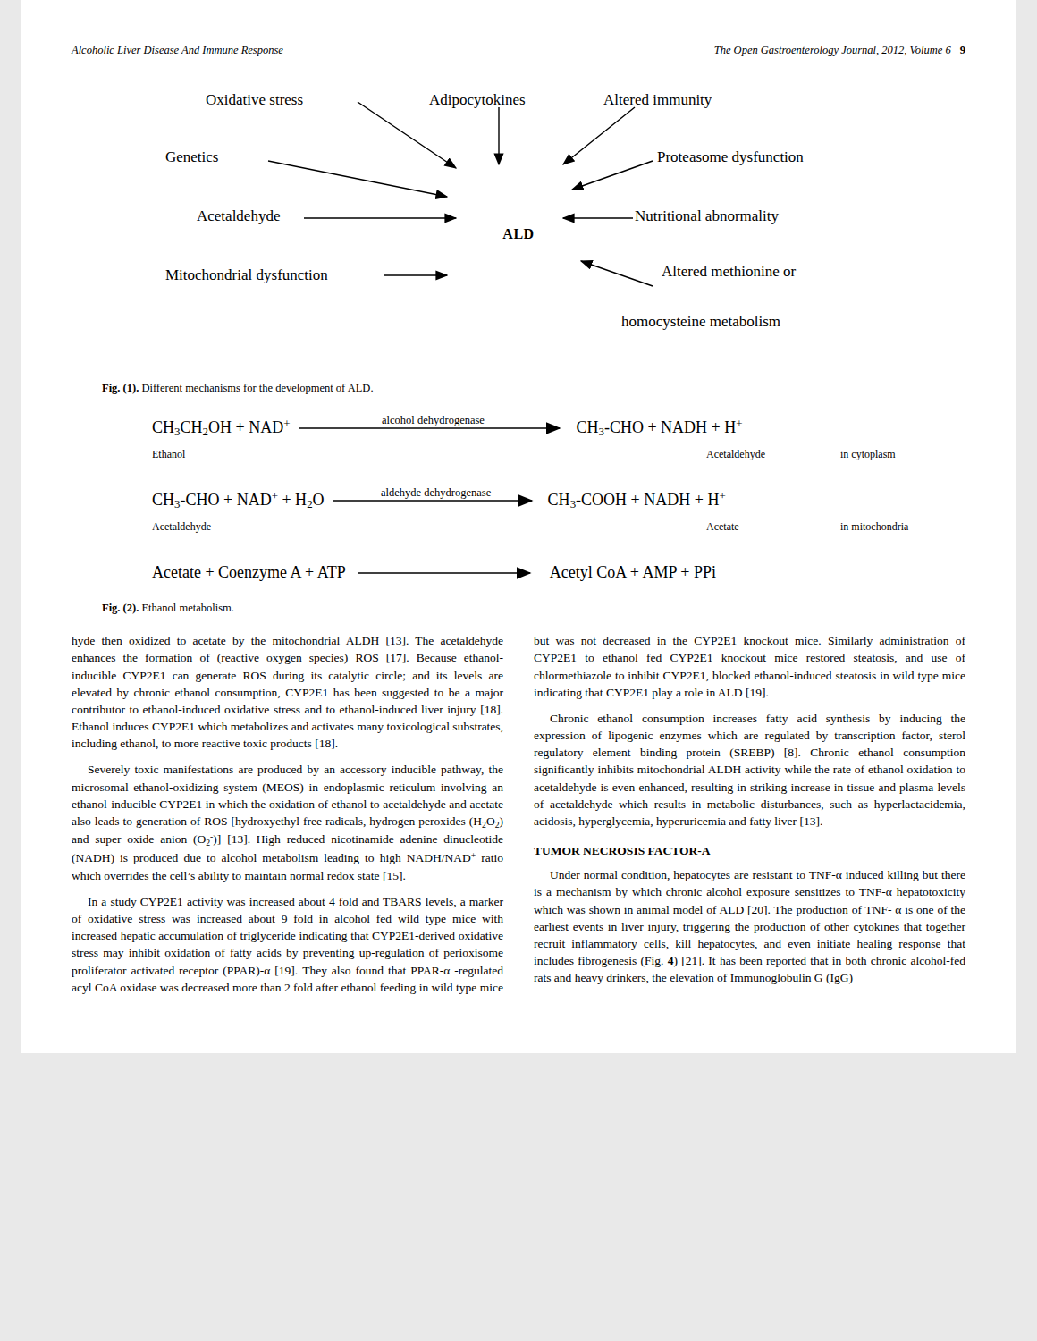Alcoholic Liver Disease And Immune Response
The Open Gastroenterology Journal, 2012, Volume 69
ALD
Oxidative stress
Adipocytokines
Altered immunity
Genetics
Proteasome dysfunction
Acetaldehyde
Nutritional abnormality
Mitochondrial dysfunction
Altered methionine or
homocysteine metabolism
Fig. (1). Different mechanisms for the development of ALD.
CH3 CH2 OH + NAD+
alcohol dehydrogenase
CH3-CHO + NADH + H+
Ethanol
Acetaldehyde
in cytoplasm
CH3-CHO + NAD+ + H2 O
aldehyde dehydrogenase
CH3-COOH + NADH + H+
Acetaldehyde
Acetate
in mitochondria
Acetate + Coenzyme A + ATP
Acetyl CoA + AMP + PPi
Fig. (2). Ethanol metabolism.
hyde then oxidized to acetate by the mitochondrial ALDH [13]. The acetaldehyde enhances the formation of (reactive oxygen species) ROS [17]. Because ethanol-inducible CYP2E1 can generate ROS during its catalytic circle; and its levels are elevated by chronic ethanol consumption, CYP2E1 has been suggested to be a major contributor to ethanol-induced oxidative stress and to ethanol-induced liver injury [18]. Ethanol induces CYP2E1 which metabolizes and activates many toxicological substrates, including ethanol, to more reactive toxic products [18].
Severely toxic manifestations are produced by an accessory inducible pathway, the microsomal ethanol-oxidizing system (MEOS) in endoplasmic reticulum involving an ethanol-inducible CYP2E1 in which the oxidation of ethanol to acetaldehyde and acetate also leads to generation of ROS [hydroxyethyl free radicals, hydrogen peroxides (H2 O2) and super oxide anion (O2-)] [13]. High reduced nicotinamide adenine dinucleotide (NADH) is produced due to alcohol metabolism leading to high NADH/NAD+ ratio which overrides the cell’s ability to maintain normal redox state [15].
In a study CYP2E1 activity was increased about 4 fold and TBARS levels, a marker of oxidative stress was increased about 9 fold in alcohol fed wild type mice with increased hepatic accumulation of triglyceride indicating that CYP2E1-derived oxidative stress may inhibit oxidation of fatty acids by preventing up-regulation of perioxisome proliferator activated receptor (PPAR)-α [19]. They also found that PPAR-α -regulated acyl CoA oxidase was decreased more than 2 fold after ethanol feeding in wild type mice but was not decreased in the CYP2E1 knockout mice. Similarly administration of CYP2E1 to ethanol fed CYP2E1 knockout mice restored steatosis, and use of chlormethiazole to inhibit CYP2E1, blocked ethanol-induced steatosis in wild type mice indicating that CYP2E1 play a role in ALD [19].
Chronic ethanol consumption increases fatty acid synthesis by inducing the expression of lipogenic enzymes which are regulated by transcription factor, sterol regulatory element binding protein (SREBP) [8]. Chronic ethanol consumption significantly inhibits mitochondrial ALDH activity while the rate of ethanol oxidation to acetaldehyde is even enhanced, resulting in striking increase in tissue and plasma levels of acetaldehyde which results in metabolic disturbances, such as hyperlactacidemia, acidosis, hyperglycemia, hyperuricemia and fatty liver [13].
Tumor Necrosis Factor-α
Under normal condition, hepatocytes are resistant to TNF-α induced killing but there is a mechanism by which chronic alcohol exposure sensitizes to TNF-α hepatotoxicity which was shown in animal model of ALD [20]. The production of TNF- α is one of the earliest events in liver injury, triggering the production of other cytokines that together recruit inflammatory cells, kill hepatocytes, and even initiate healing response that includes fibrogenesis (Fig. 4) [21]. It has been reported that in both chronic alcohol-fed rats and heavy drinkers, the elevation of Immunoglobulin G (IgG)